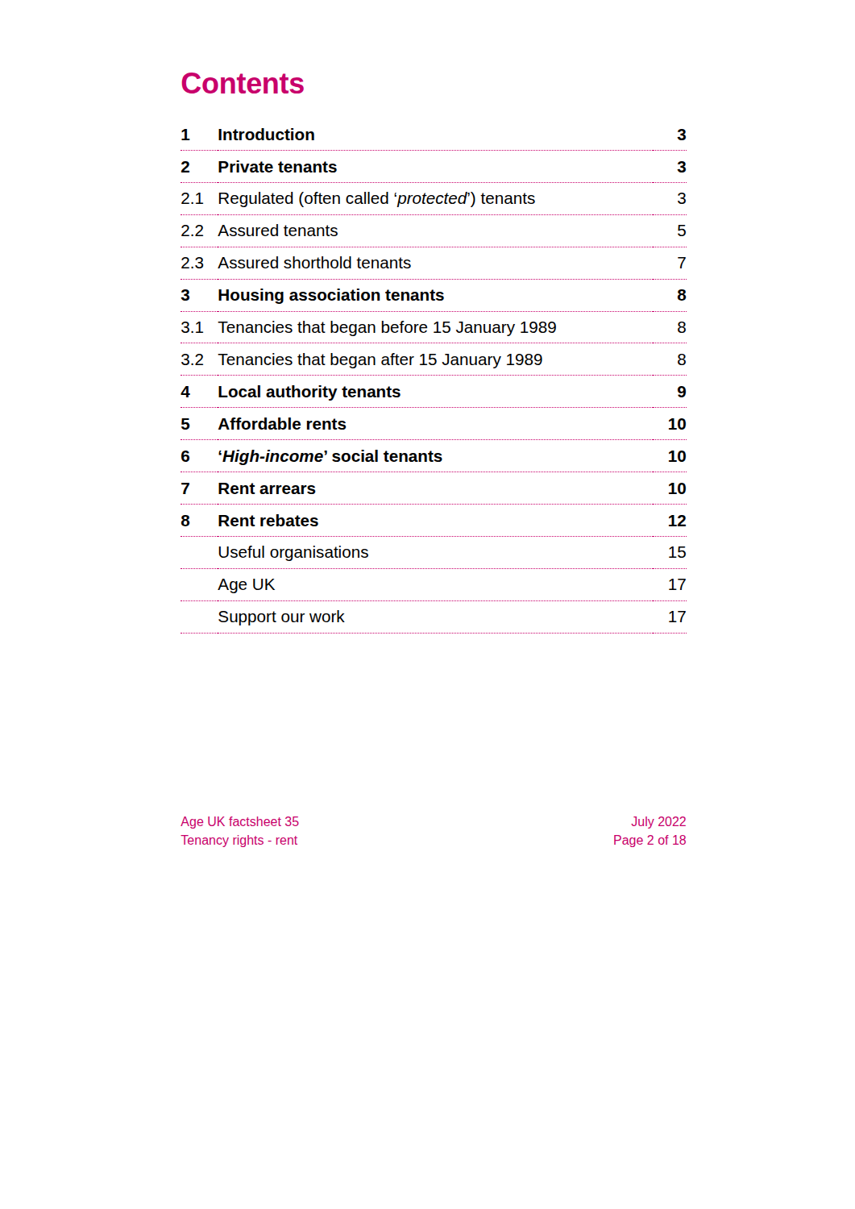Contents
| 1 | Introduction | 3 |
| 2 | Private tenants | 3 |
| 2.1 | Regulated (often called ‘ protected ’) tenants | 3 |
| 2.2 | Assured tenants | 5 |
| 2.3 | Assured shorthold tenants | 7 |
| 3 | Housing association tenants | 8 |
| 3.1 | Tenancies that began before 15 January 1989 | 8 |
| 3.2 | Tenancies that began after 15 January 1989 | 8 |
| 4 | Local authority tenants | 9 |
| 5 | Affordable rents | 10 |
| 6 | ‘ High-income ’ social tenants | 10 |
| 7 | Rent arrears | 10 |
| 8 | Rent rebates | 12 |
| | Useful organisations | 15 |
| | Age UK | 17 |
| | Support our work | 17 |
Age UK factsheet 35
Tenancy rights - rent
July 2022
Page 2 of 18